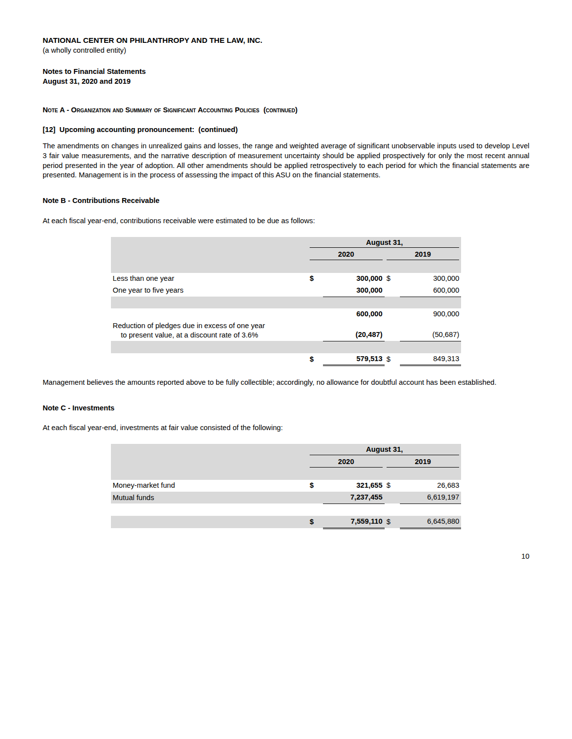NATIONAL CENTER ON PHILANTHROPY AND THE LAW, INC.
(a wholly controlled entity)
Notes to Financial Statements
August 31, 2020 and 2019
Note A - Organization and Summary of Significant Accounting Policies (continued)
[12] Upcoming accounting pronouncement: (continued)
The amendments on changes in unrealized gains and losses, the range and weighted average of significant unobservable inputs used to develop Level 3 fair value measurements, and the narrative description of measurement uncertainty should be applied prospectively for only the most recent annual period presented in the year of adoption. All other amendments should be applied retrospectively to each period for which the financial statements are presented. Management is in the process of assessing the impact of this ASU on the financial statements.
Note B - Contributions Receivable
At each fiscal year-end, contributions receivable were estimated to be due as follows:
| | August 31, |
| | 2020 | 2019 |
| Less than one year | $ | 300,000 | $ | 300,000 |
| One year to five years | | 300,000 | | 600,000 |
| | | 600,000 | | 900,000 |
| Reduction of pledges due in excess of one year to present value, at a discount rate of 3.6% | | (20,487) | | (50,687) |
| | $ | 579,513 | $ | 849,313 |
Management believes the amounts reported above to be fully collectible; accordingly, no allowance for doubtful account has been established.
Note C - Investments
At each fiscal year-end, investments at fair value consisted of the following:
| | August 31, |
| | 2020 | 2019 |
| Money-market fund | $ | 321,655 | $ | 26,683 |
| Mutual funds | | 7,237,455 | | 6,619,197 |
| | $ | 7,559,110 | $ | 6,645,880 |
10